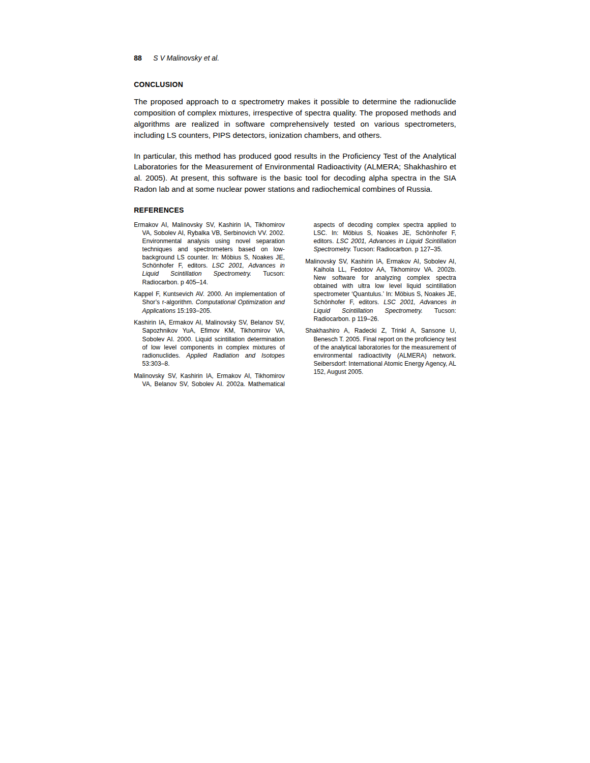88 S V Malinovsky et al.
CONCLUSION
The proposed approach to α spectrometry makes it possible to determine the radionuclide composition of complex mixtures, irrespective of spectra quality. The proposed methods and algorithms are realized in software comprehensively tested on various spectrometers, including LS counters, PIPS detectors, ionization chambers, and others.
In particular, this method has produced good results in the Proficiency Test of the Analytical Laboratories for the Measurement of Environmental Radioactivity (ALMERA; Shakhashiro et al. 2005). At present, this software is the basic tool for decoding alpha spectra in the SIA Radon lab and at some nuclear power stations and radiochemical combines of Russia.
REFERENCES
Ermakov AI, Malinovsky SV, Kashirin IA, Tikhomirov VA, Sobolev AI, Rybalka VB, Serbinovich VV. 2002. Environmental analysis using novel separation techniques and spectrometers based on low-background LS counter. In: Möbius S, Noakes JE, Schönhofer F, editors. LSC 2001, Advances in Liquid Scintillation Spectrometry. Tucson: Radiocarbon. p 405–14.
Kappel F, Kuntsevich AV. 2000. An implementation of Shor’s r-algorithm. Computational Optimization and Applications 15:193–205.
Kashirin IA, Ermakov AI, Malinovsky SV, Belanov SV, Sapozhnikov YuA, Efimov KM, Tikhomirov VA, Sobolev AI. 2000. Liquid scintillation determination of low level components in complex mixtures of radionuclides. Applied Radiation and Isotopes 53:303–8.
Malinovsky SV, Kashirin IA, Ermakov AI, Tikhomirov VA, Belanov SV, Sobolev AI. 2002a. Mathematical aspects of decoding complex spectra applied to LSC. In: Möbius S, Noakes JE, Schönhofer F, editors. LSC 2001, Advances in Liquid Scintillation Spectrometry. Tucson: Radiocarbon. p 127–35.
Malinovsky SV, Kashirin IA, Ermakov AI, Sobolev AI, Kaihola LL, Fedotov AA, Tikhomirov VA. 2002b. New software for analyzing complex spectra obtained with ultra low level liquid scintillation spectrometer ‘Quantulus.’ In: Möbius S, Noakes JE, Schönhofer F, editors. LSC 2001, Advances in Liquid Scintillation Spectrometry. Tucson: Radiocarbon. p 119–26.
Shakhashiro A, Radecki Z, Trinkl A, Sansone U, Benesch T. 2005. Final report on the proficiency test of the analytical laboratories for the measurement of environmental radioactivity (ALMERA) network. Seibersdorf: International Atomic Energy Agency, AL 152, August 2005.